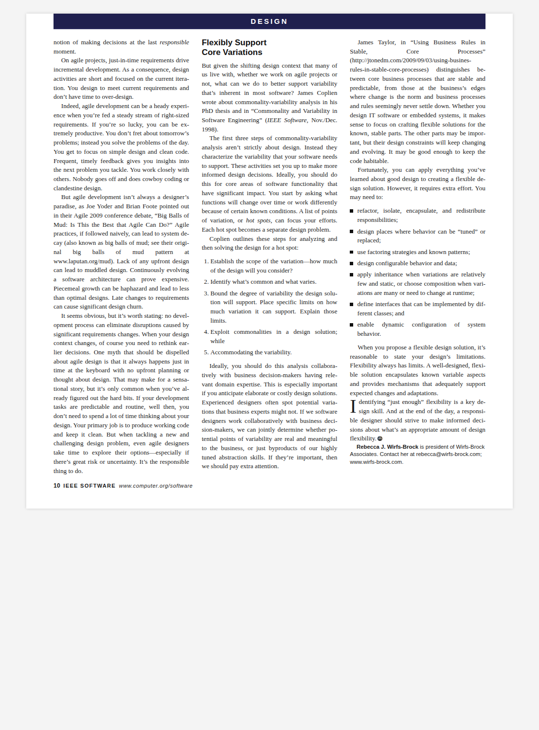DESIGN
notion of making decisions at the last responsible moment.
On agile projects, just-in-time requirements drive incremental development. As a consequence, design activities are short and focused on the current iteration. You design to meet current requirements and don’t have time to over-design.
Indeed, agile development can be a heady experience when you’re fed a steady stream of right-sized requirements. If you’re so lucky, you can be extremely productive. You don’t fret about tomorrow’s problems; instead you solve the problems of the day. You get to focus on simple design and clean code. Frequent, timely feedback gives you insights into the next problem you tackle. You work closely with others. Nobody goes off and does cowboy coding or clandestine design.
But agile development isn’t always a designer’s paradise, as Joe Yoder and Brian Foote pointed out in their Agile 2009 conference debate, “Big Balls of Mud: Is This the Best that Agile Can Do?” Agile practices, if followed naively, can lead to system decay (also known as big balls of mud; see their original big balls of mud pattern at www.laputan.org/mud). Lack of any upfront design can lead to muddled design. Continuously evolving a software architecture can prove expensive. Piecemeal growth can be haphazard and lead to less than optimal designs. Late changes to requirements can cause significant design churn.
It seems obvious, but it’s worth stating: no development process can eliminate disruptions caused by significant requirements changes. When your design context changes, of course you need to rethink earlier decisions. One myth that should be dispelled about agile design is that it always happens just in time at the keyboard with no upfront planning or thought about design. That may make for a sensational story, but it’s only common when you’ve already figured out the hard bits. If your development tasks are predictable and routine, well then, you don’t need to spend a lot of time thinking about your design. Your primary job is to produce working code and keep it clean. But when tackling a new and challenging design problem, even agile designers take time to explore their options—especially if there’s great risk or uncertainty. It’s the responsible thing to do.
Flexibly Support
Core Variations
But given the shifting design context that many of us live with, whether we work on agile projects or not, what can we do to better support variability that’s inherent in most software? James Coplien wrote about commonality-variability analysis in his PhD thesis and in “Commonality and Variability in Software Engineering” (IEEE Software, Nov./Dec. 1998).
The first three steps of commonality-variability analysis aren’t strictly about design. Instead they characterize the variability that your software needs to support. These activities set you up to make more informed design decisions. Ideally, you should do this for core areas of software functionality that have significant impact. You start by asking what functions will change over time or work differently because of certain known conditions. A list of points of variation, or hot spots, can focus your efforts. Each hot spot becomes a separate design problem.
Coplien outlines these steps for analyzing and then solving the design for a hot spot:
Establish the scope of the variation—how much of the design will you consider?
Identify what’s common and what varies.
Bound the degree of variability the design solution will support. Place specific limits on how much variation it can support. Explain those limits.
Exploit commonalities in a design solution; while
Accommodating the variability.
Ideally, you should do this analysis collaboratively with business decision-makers having relevant domain expertise. This is especially important if you anticipate elaborate or costly design solutions. Experienced designers often spot potential variations that business experts might not. If we software designers work collaboratively with business decision-makers, we can jointly determine whether potential points of variability are real and meaningful to the business, or just byproducts of our highly tuned abstraction skills. If they’re important, then we should pay extra attention.
James Taylor, in “Using Business Rules in Stable, Core Processes” (http://jtonedm.com/2009/09/03/using-busines-rules-in-stable-core-processes) distinguishes between core business processes that are stable and predictable, from those at the business’s edges where change is the norm and business processes and rules seemingly never settle down. Whether you design IT software or embedded systems, it makes sense to focus on crafting flexible solutions for the known, stable parts. The other parts may be important, but their design constraints will keep changing and evolving. It may be good enough to keep the code habitable.
Fortunately, you can apply everything you’ve learned about good design to creating a flexible design solution. However, it requires extra effort. You may need to:
refactor, isolate, encapsulate, and redistribute responsibilities;
design places where behavior can be “tuned” or replaced;
use factoring strategies and known patterns;
design configurable behavior and data;
apply inheritance when variations are relatively few and static, or choose composition when variations are many or need to change at runtime;
define interfaces that can be implemented by different classes; and
enable dynamic configuration of system behavior.
When you propose a flexible design solution, it’s reasonable to state your design’s limitations. Flexibility always has limits. A well-designed, flexible solution encapsulates known variable aspects and provides mechanisms that adequately support expected changes and adaptations.
Identifying “just enough” flexibility is a key design skill. And at the end of the day, a responsible designer should strive to make informed decisions about what’s an appropriate amount of design flexibility.✇
Rebecca J. Wirfs-Brock is president of Wirfs-Brock Associates. Contact her at rebecca@wirfs-brock.com; www.wirfs-brock.com.
10 IEEE SOFTWARE www.computer.org/software